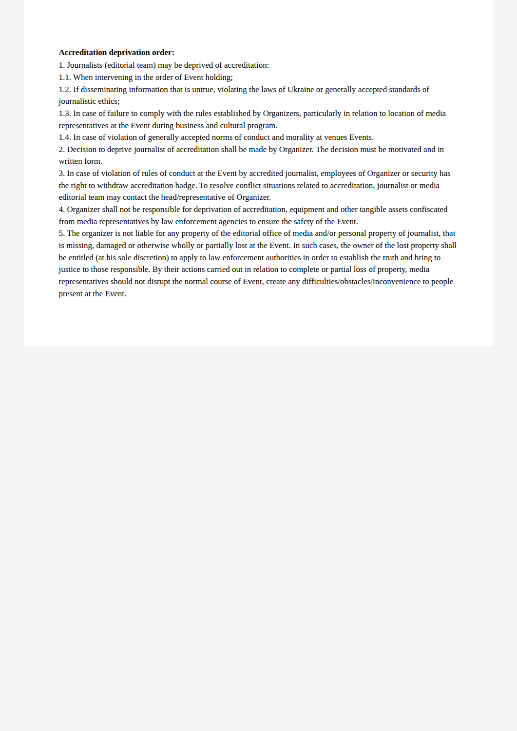Accreditation deprivation order:
1. Journalists (editorial team) may be deprived of accreditation:
1.1. When intervening in the order of Event holding;
1.2. If disseminating information that is untrue, violating the laws of Ukraine or generally accepted standards of journalistic ethics;
1.3. In case of failure to comply with the rules established by Organizers, particularly in relation to location of media representatives at the Event during business and cultural program.
1.4. In case of violation of generally accepted norms of conduct and morality at venues Events.
2. Decision to deprive journalist of accreditation shall be made by Organizer. The decision must be motivated and in written form.
3. In case of violation of rules of conduct at the Event by accredited journalist, employees of Organizer or security has the right to withdraw accreditation badge. To resolve conflict situations related to accreditation, journalist or media editorial team may contact the head/representative of Organizer.
4. Organizer shall not be responsible for deprivation of accreditation, equipment and other tangible assets confiscated from media representatives by law enforcement agencies to ensure the safety of the Event.
5. The organizer is not liable for any property of the editorial office of media and/or personal property of journalist, that is missing, damaged or otherwise wholly or partially lost at the Event. In such cases, the owner of the lost property shall be entitled (at his sole discretion) to apply to law enforcement authorities in order to establish the truth and bring to justice to those responsible. By their actions carried out in relation to complete or partial loss of property, media representatives should not disrupt the normal course of Event, create any difficulties/obstacles/inconvenience to people present at the Event.